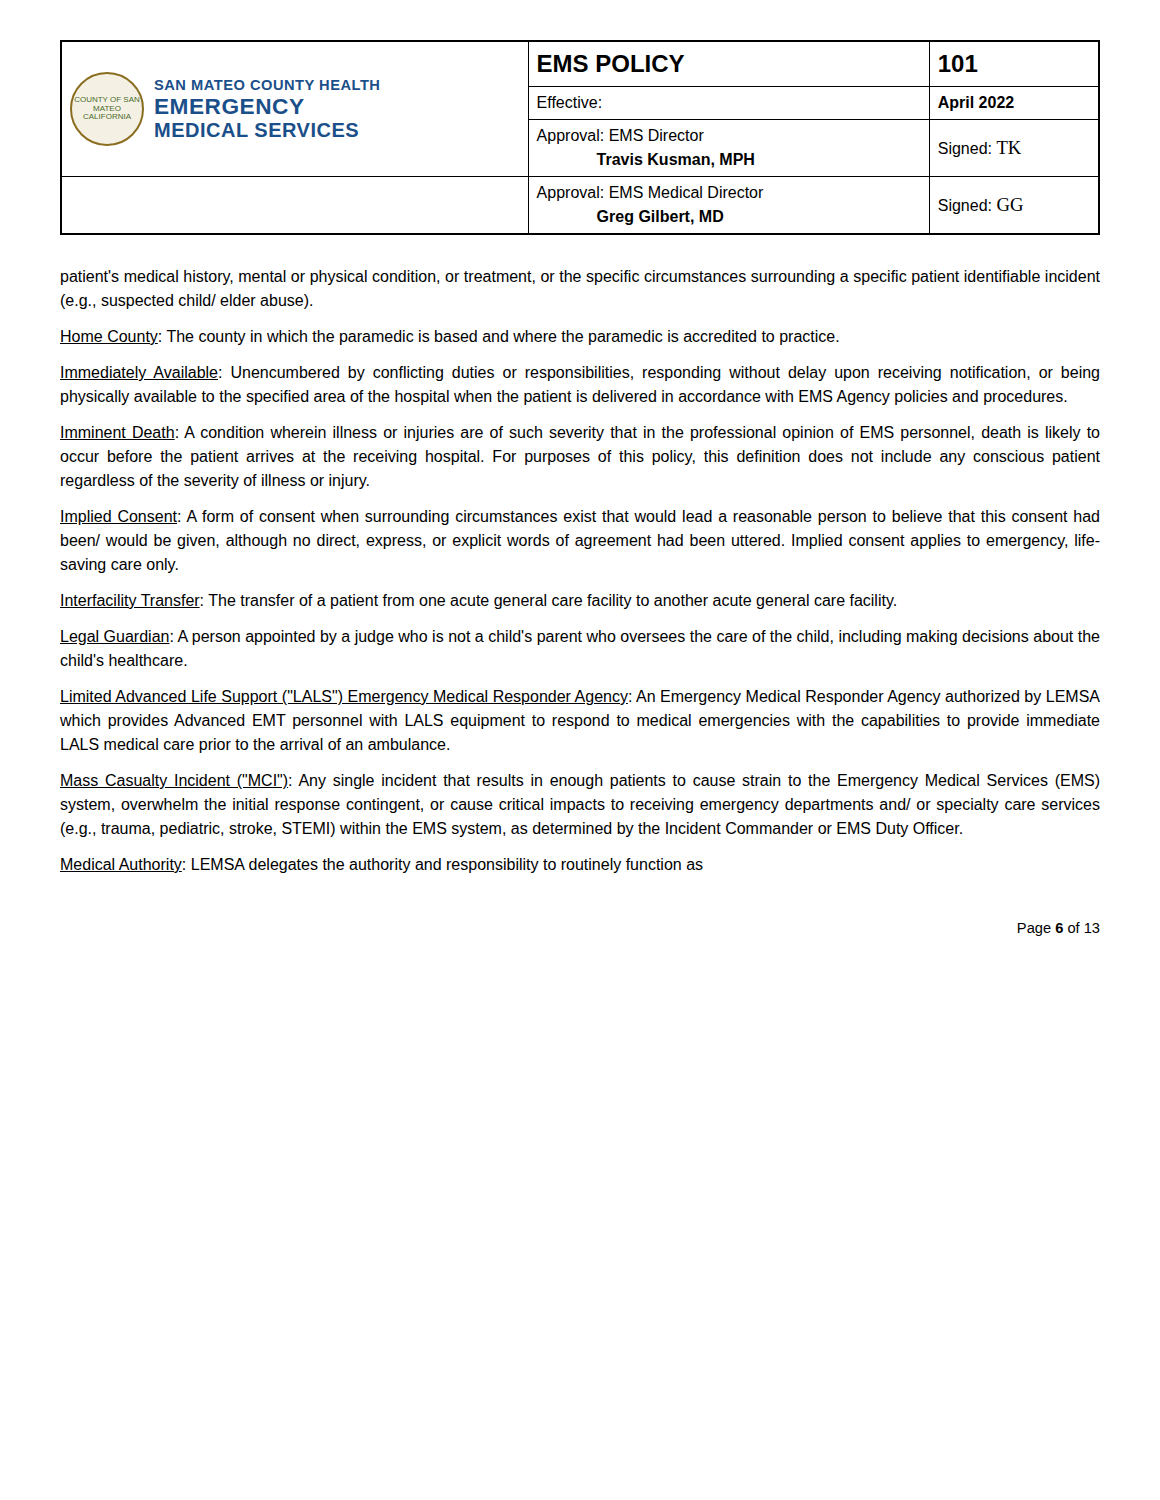| COUNTY OF SAN MATEO CALIFORNIA SAN MATEO COUNTY HEALTH EMERGENCY MEDICAL SERVICES | EMS POLICY | 101 |
| Effective: | April 2022 |
| Approval: EMS Director Travis Kusman, MPH | Signed: TK |
| | Approval: EMS Medical Director Greg Gilbert, MD | Signed: GG |
patient's medical history, mental or physical condition, or treatment, or the specific circumstances surrounding a specific patient identifiable incident (e.g., suspected child/ elder abuse).
Home County: The county in which the paramedic is based and where the paramedic is accredited to practice.
Immediately Available: Unencumbered by conflicting duties or responsibilities, responding without delay upon receiving notification, or being physically available to the specified area of the hospital when the patient is delivered in accordance with EMS Agency policies and procedures.
Imminent Death: A condition wherein illness or injuries are of such severity that in the professional opinion of EMS personnel, death is likely to occur before the patient arrives at the receiving hospital. For purposes of this policy, this definition does not include any conscious patient regardless of the severity of illness or injury.
Implied Consent: A form of consent when surrounding circumstances exist that would lead a reasonable person to believe that this consent had been/ would be given, although no direct, express, or explicit words of agreement had been uttered. Implied consent applies to emergency, life-saving care only.
Interfacility Transfer: The transfer of a patient from one acute general care facility to another acute general care facility.
Legal Guardian: A person appointed by a judge who is not a child's parent who oversees the care of the child, including making decisions about the child's healthcare.
Limited Advanced Life Support ("LALS") Emergency Medical Responder Agency: An Emergency Medical Responder Agency authorized by LEMSA which provides Advanced EMT personnel with LALS equipment to respond to medical emergencies with the capabilities to provide immediate LALS medical care prior to the arrival of an ambulance.
Mass Casualty Incident ("MCI"): Any single incident that results in enough patients to cause strain to the Emergency Medical Services (EMS) system, overwhelm the initial response contingent, or cause critical impacts to receiving emergency departments and/ or specialty care services (e.g., trauma, pediatric, stroke, STEMI) within the EMS system, as determined by the Incident Commander or EMS Duty Officer.
Medical Authority: LEMSA delegates the authority and responsibility to routinely function as
Page 6 of 13